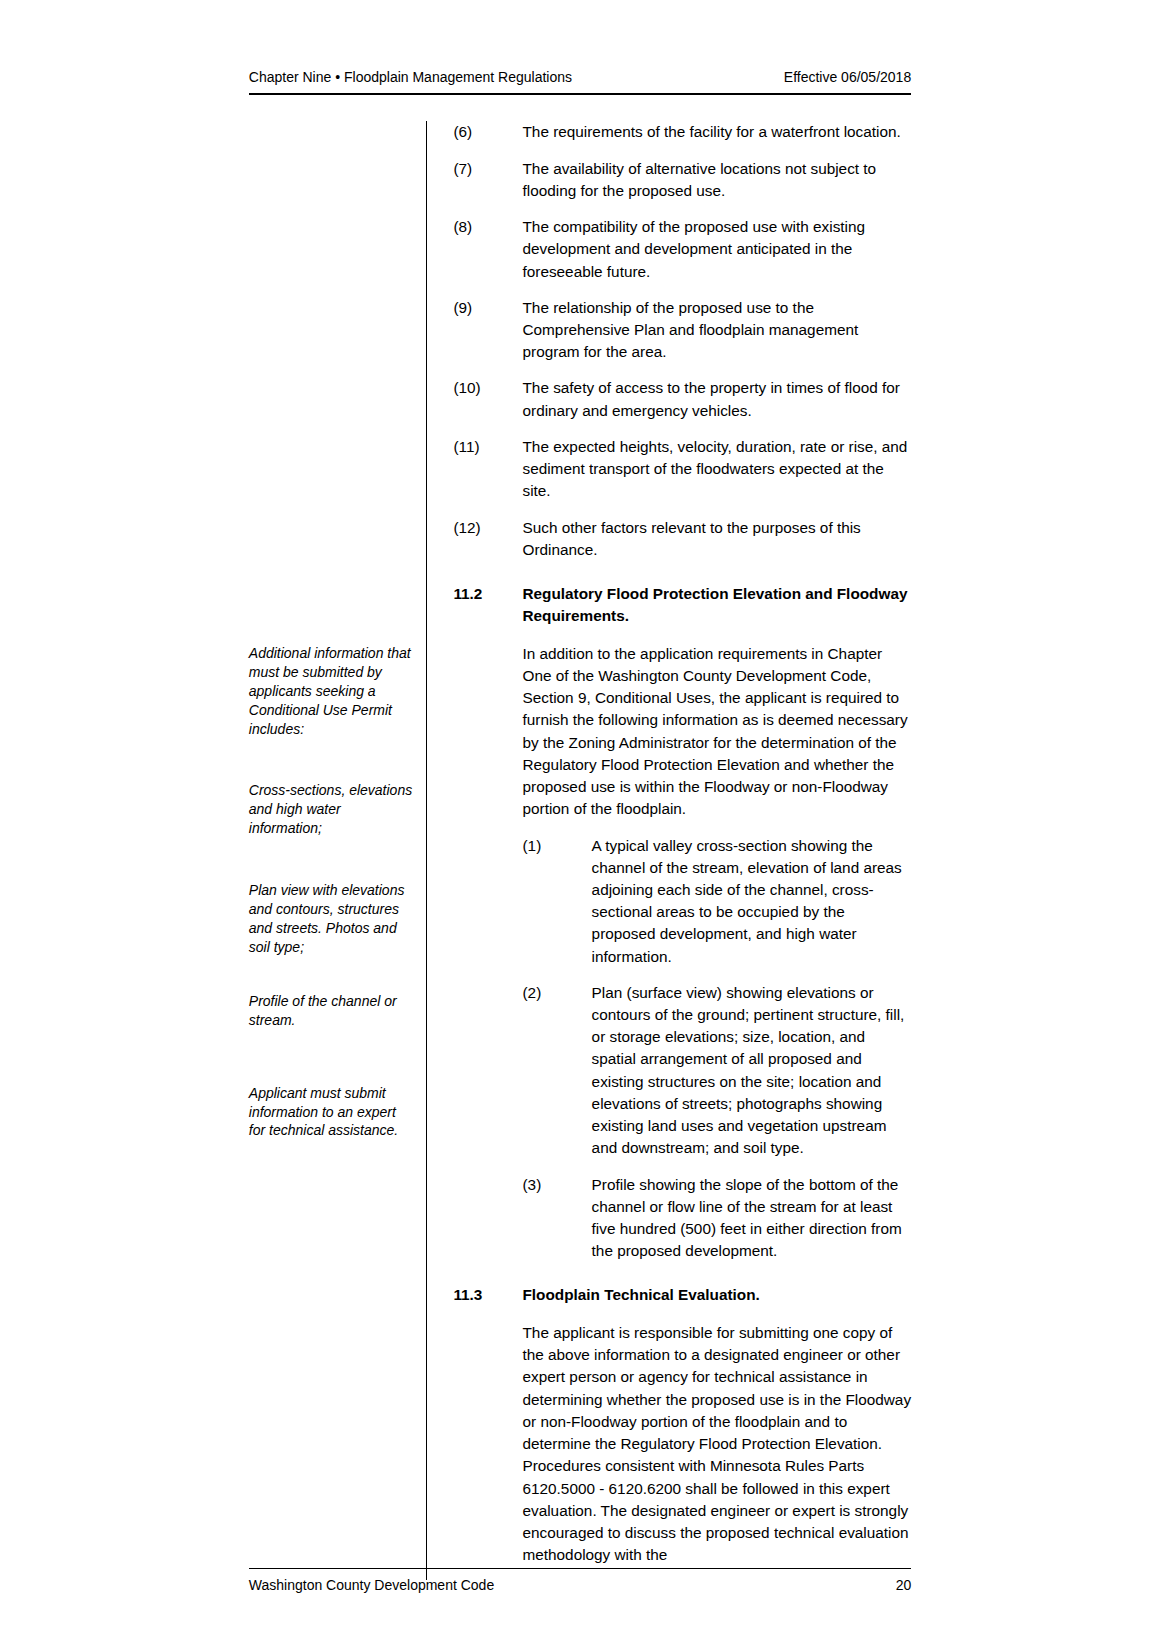Chapter Nine • Floodplain Management Regulations
Effective 06/05/2018
Additional information that must be submitted by applicants seeking a Conditional Use Permit includes:
Cross-sections, elevations and high water information;
Plan view with elevations and contours, structures and streets. Photos and soil type;
Profile of the channel or stream.
Applicant must submit information to an expert for technical assistance.
(6)
The requirements of the facility for a waterfront location.
(7)
The availability of alternative locations not subject to flooding for the proposed use.
(8)
The compatibility of the proposed use with existing development and development anticipated in the foreseeable future.
(9)
The relationship of the proposed use to the Comprehensive Plan and floodplain management program for the area.
(10)
The safety of access to the property in times of flood for ordinary and emergency vehicles.
(11)
The expected heights, velocity, duration, rate or rise, and sediment transport of the floodwaters expected at the site.
(12)
Such other factors relevant to the purposes of this Ordinance.
11.2
Regulatory Flood Protection Elevation and Floodway Requirements.
In addition to the application requirements in Chapter One of the Washington County Development Code, Section 9, Conditional Uses, the applicant is required to furnish the following information as is deemed necessary by the Zoning Administrator for the determination of the Regulatory Flood Protection Elevation and whether the proposed use is within the Floodway or non-Floodway portion of the floodplain.
(1)
A typical valley cross-section showing the channel of the stream, elevation of land areas adjoining each side of the channel, cross-sectional areas to be occupied by the proposed development, and high water information.
(2)
Plan (surface view) showing elevations or contours of the ground; pertinent structure, fill, or storage elevations; size, location, and spatial arrangement of all proposed and existing structures on the site; location and elevations of streets; photographs showing existing land uses and vegetation upstream and downstream; and soil type.
(3)
Profile showing the slope of the bottom of the channel or flow line of the stream for at least five hundred (500) feet in either direction from the proposed development.
11.3
Floodplain Technical Evaluation.
The applicant is responsible for submitting one copy of the above information to a designated engineer or other expert person or agency for technical assistance in determining whether the proposed use is in the Floodway or non-Floodway portion of the floodplain and to determine the Regulatory Flood Protection Elevation. Procedures consistent with Minnesota Rules Parts 6120.5000 - 6120.6200 shall be followed in this expert evaluation. The designated engineer or expert is strongly encouraged to discuss the proposed technical evaluation methodology with the
Washington County Development Code
20